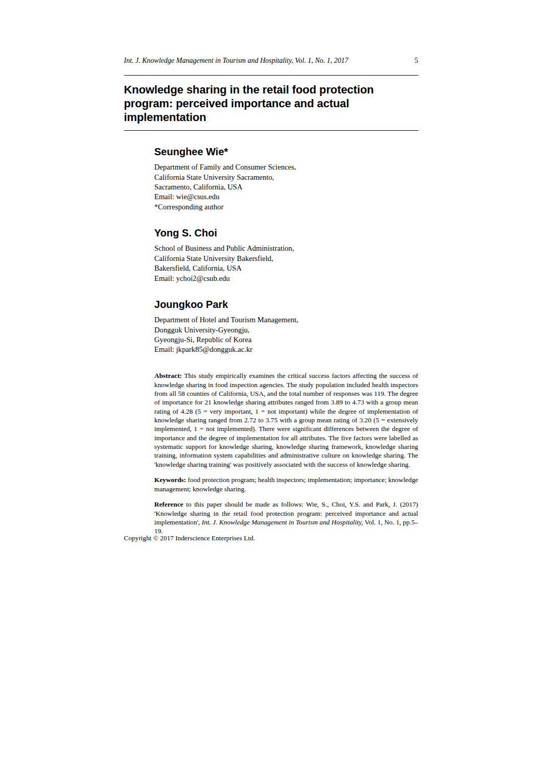Int. J. Knowledge Management in Tourism and Hospitality, Vol. 1, No. 1, 2017 5
Knowledge sharing in the retail food protection program: perceived importance and actual implementation
Seunghee Wie*
Department of Family and Consumer Sciences,
California State University Sacramento,
Sacramento, California, USA
Email: wie@csus.edu
*Corresponding author
Yong S. Choi
School of Business and Public Administration,
California State University Bakersfield,
Bakersfield, California, USA
Email: ychoi2@csub.edu
Joungkoo Park
Department of Hotel and Tourism Management,
Dongguk University-Gyeongju,
Gyeongju-Si, Republic of Korea
Email: jkpark85@dongguk.ac.kr
Abstract: This study empirically examines the critical success factors affecting the success of knowledge sharing in food inspection agencies. The study population included health inspectors from all 58 counties of California, USA, and the total number of responses was 119. The degree of importance for 21 knowledge sharing attributes ranged from 3.89 to 4.73 with a group mean rating of 4.28 (5 = very important, 1 = not important) while the degree of implementation of knowledge sharing ranged from 2.72 to 3.75 with a group mean rating of 3.20 (5 = extensively implemented, 1 = not implemented). There were significant differences between the degree of importance and the degree of implementation for all attributes. The five factors were labelled as systematic support for knowledge sharing, knowledge sharing framework, knowledge sharing training, information system capabilities and administrative culture on knowledge sharing. The 'knowledge sharing training' was positively associated with the success of knowledge sharing.
Keywords: food protection program; health inspectors; implementation; importance; knowledge management; knowledge sharing.
Reference to this paper should be made as follows: Wie, S., Choi, Y.S. and Park, J. (2017) 'Knowledge sharing in the retail food protection program: perceived importance and actual implementation', Int. J. Knowledge Management in Tourism and Hospitality, Vol. 1, No. 1, pp.5–19.
Copyright © 2017 Inderscience Enterprises Ltd.